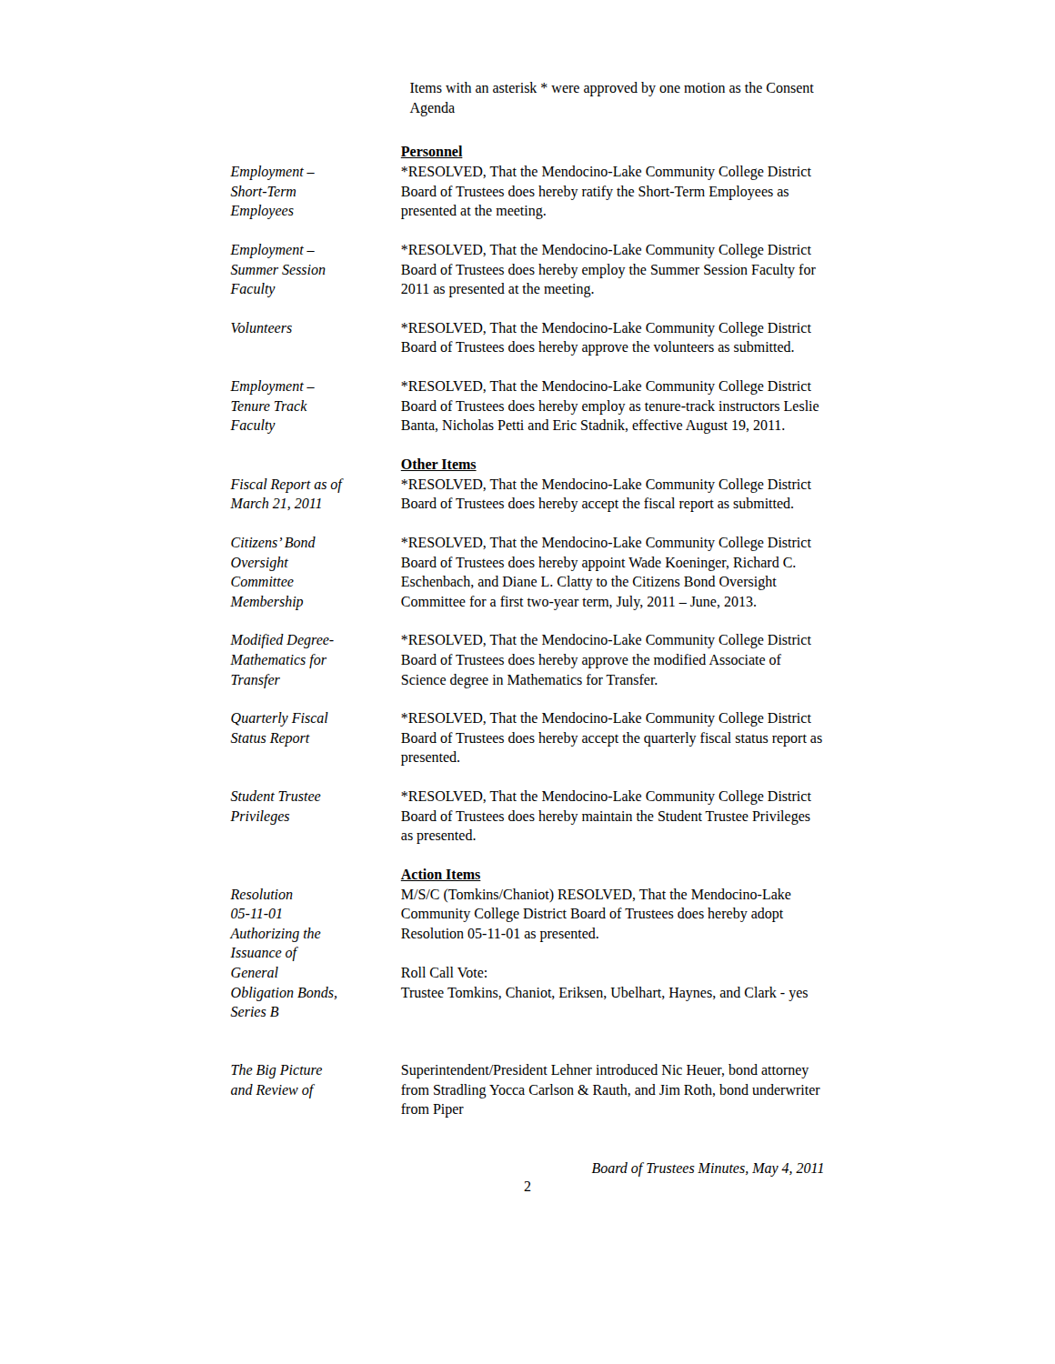Items with an asterisk * were approved by one motion as the Consent Agenda
| | Personnel |
| Employment – Short-Term Employees | *RESOLVED, That the Mendocino-Lake Community College District Board of Trustees does hereby ratify the Short-Term Employees as presented at the meeting. |
| Employment – Summer Session Faculty | *RESOLVED, That the Mendocino-Lake Community College District Board of Trustees does hereby employ the Summer Session Faculty for 2011 as presented at the meeting. |
| Volunteers | *RESOLVED, That the Mendocino-Lake Community College District Board of Trustees does hereby approve the volunteers as submitted. |
| Employment – Tenure Track Faculty | *RESOLVED, That the Mendocino-Lake Community College District Board of Trustees does hereby employ as tenure-track instructors Leslie Banta, Nicholas Petti and Eric Stadnik, effective August 19, 2011. |
| | Other Items |
| Fiscal Report as of March 21, 2011 | *RESOLVED, That the Mendocino-Lake Community College District Board of Trustees does hereby accept the fiscal report as submitted. |
| Citizens’ Bond Oversight Committee Membership | *RESOLVED, That the Mendocino-Lake Community College District Board of Trustees does hereby appoint Wade Koeninger, Richard C. Eschenbach, and Diane L. Clatty to the Citizens Bond Oversight Committee for a first two-year term, July, 2011 – June, 2013. |
| Modified Degree- Mathematics for Transfer | *RESOLVED, That the Mendocino-Lake Community College District Board of Trustees does hereby approve the modified Associate of Science degree in Mathematics for Transfer. |
| Quarterly Fiscal Status Report | *RESOLVED, That the Mendocino-Lake Community College District Board of Trustees does hereby accept the quarterly fiscal status report as presented. |
| Student Trustee Privileges | *RESOLVED, That the Mendocino-Lake Community College District Board of Trustees does hereby maintain the Student Trustee Privileges as presented. |
| | Action Items |
| Resolution 05-11-01 Authorizing the Issuance of General Obligation Bonds, Series B | M/S/C (Tomkins/Chaniot) RESOLVED, That the Mendocino-Lake Community College District Board of Trustees does hereby adopt Resolution 05-11-01 as presented. Roll Call Vote: Trustee Tomkins, Chaniot, Eriksen, Ubelhart, Haynes, and Clark - yes |
| The Big Picture and Review of | Superintendent/President Lehner introduced Nic Heuer, bond attorney from Stradling Yocca Carlson & Rauth, and Jim Roth, bond underwriter from Piper |
Board of Trustees Minutes, May 4, 2011
2